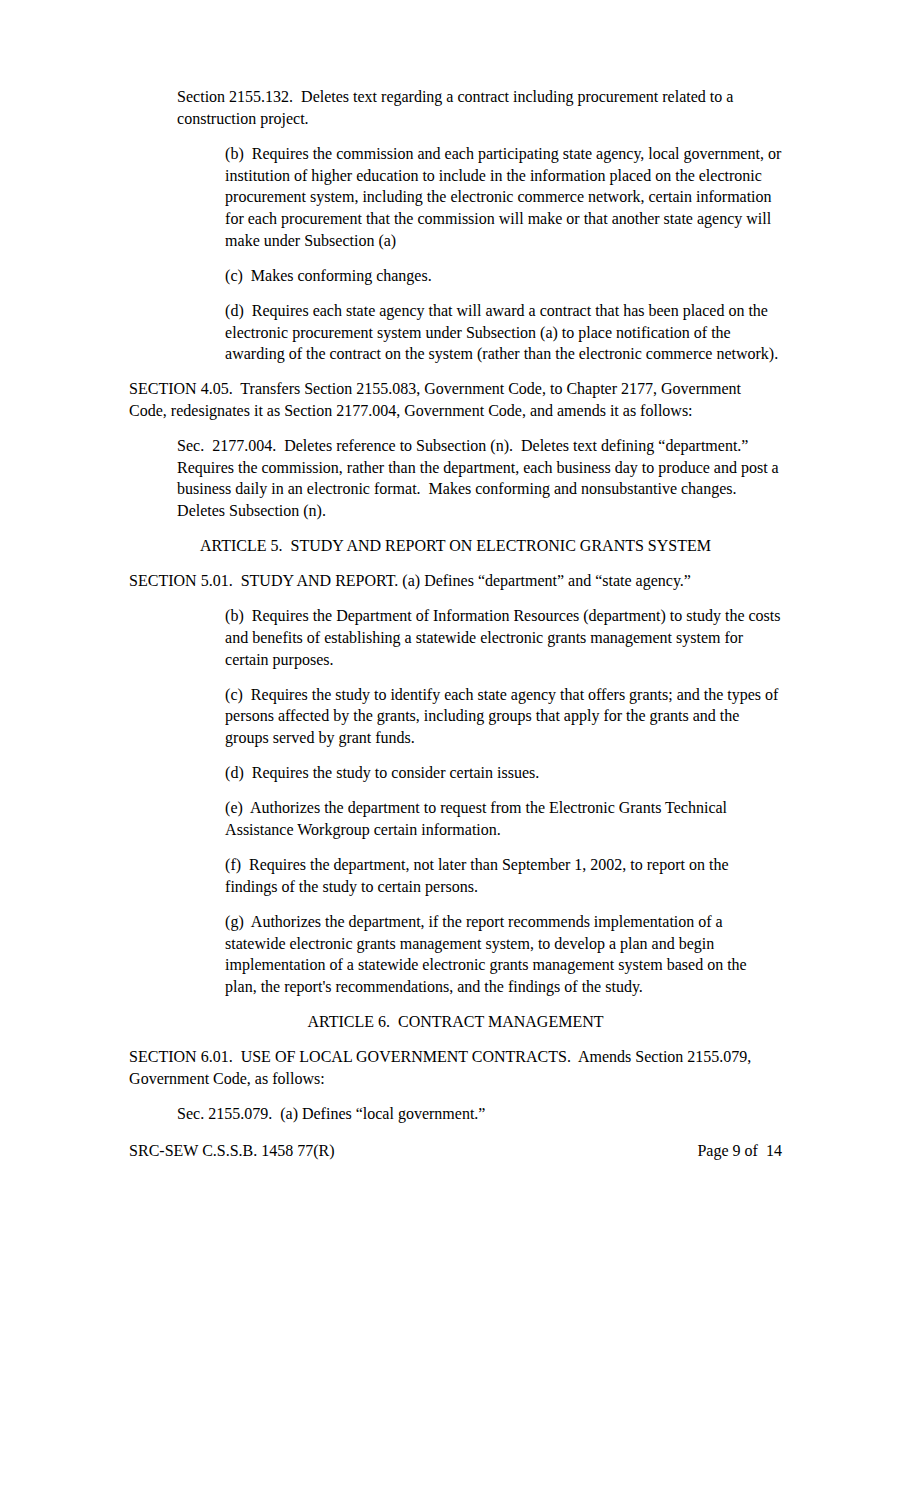Section 2155.132. Deletes text regarding a contract including procurement related to a construction project.
(b) Requires the commission and each participating state agency, local government, or institution of higher education to include in the information placed on the electronic procurement system, including the electronic commerce network, certain information for each procurement that the commission will make or that another state agency will make under Subsection (a)
(c) Makes conforming changes.
(d) Requires each state agency that will award a contract that has been placed on the electronic procurement system under Subsection (a) to place notification of the awarding of the contract on the system (rather than the electronic commerce network).
SECTION 4.05. Transfers Section 2155.083, Government Code, to Chapter 2177, Government Code, redesignates it as Section 2177.004, Government Code, and amends it as follows:
Sec. 2177.004. Deletes reference to Subsection (n). Deletes text defining “department.” Requires the commission, rather than the department, each business day to produce and post a business daily in an electronic format. Makes conforming and nonsubstantive changes. Deletes Subsection (n).
ARTICLE 5. STUDY AND REPORT ON ELECTRONIC GRANTS SYSTEM
SECTION 5.01. STUDY AND REPORT. (a) Defines “department” and “state agency.”
(b) Requires the Department of Information Resources (department) to study the costs and benefits of establishing a statewide electronic grants management system for certain purposes.
(c) Requires the study to identify each state agency that offers grants; and the types of persons affected by the grants, including groups that apply for the grants and the groups served by grant funds.
(d) Requires the study to consider certain issues.
(e) Authorizes the department to request from the Electronic Grants Technical Assistance Workgroup certain information.
(f) Requires the department, not later than September 1, 2002, to report on the findings of the study to certain persons.
(g) Authorizes the department, if the report recommends implementation of a statewide electronic grants management system, to develop a plan and begin implementation of a statewide electronic grants management system based on the plan, the report's recommendations, and the findings of the study.
ARTICLE 6. CONTRACT MANAGEMENT
SECTION 6.01. USE OF LOCAL GOVERNMENT CONTRACTS. Amends Section 2155.079, Government Code, as follows:
Sec. 2155.079. (a) Defines “local government.”
SRC-SEW C.S.S.B. 1458 77(R) Page 9 of 14